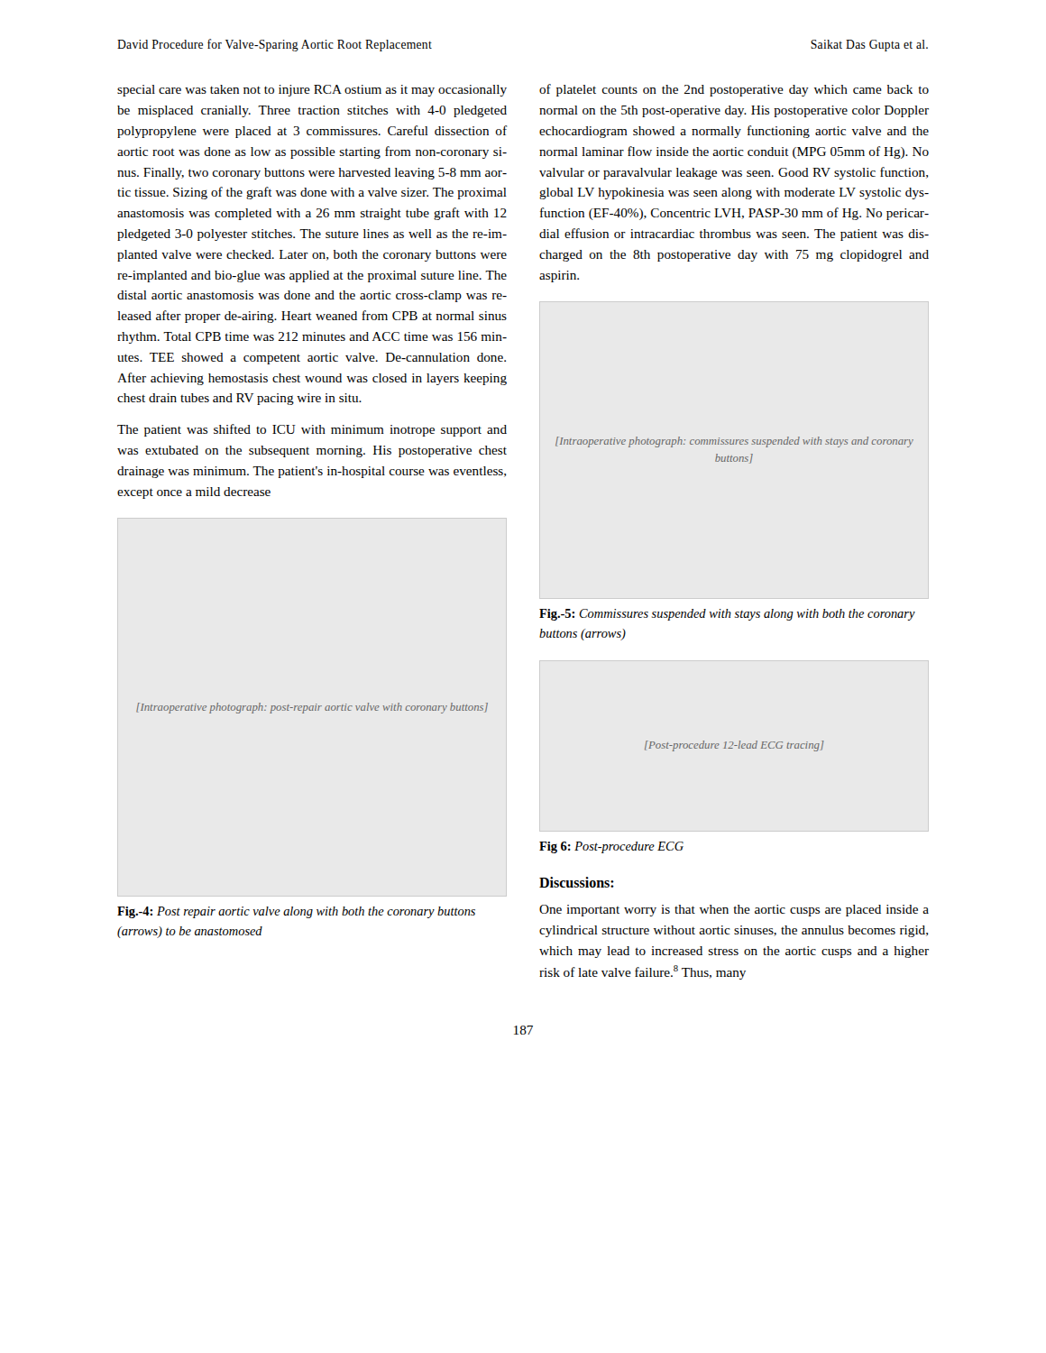David Procedure for Valve-Sparing Aortic Root Replacement Saikat Das Gupta et al.
special care was taken not to injure RCA ostium as it may occasionally be misplaced cranially. Three traction stitches with 4-0 pledgeted polypropylene were placed at 3 commissures. Careful dissection of aortic root was done as low as possible starting from non-coronary sinus. Finally, two coronary buttons were harvested leaving 5-8 mm aortic tissue. Sizing of the graft was done with a valve sizer. The proximal anastomosis was completed with a 26 mm straight tube graft with 12 pledgeted 3-0 polyester stitches. The suture lines as well as the re-implanted valve were checked. Later on, both the coronary buttons were re-implanted and bio-glue was applied at the proximal suture line. The distal aortic anastomosis was done and the aortic cross-clamp was released after proper de-airing. Heart weaned from CPB at normal sinus rhythm. Total CPB time was 212 minutes and ACC time was 156 minutes. TEE showed a competent aortic valve. De-cannulation done. After achieving hemostasis chest wound was closed in layers keeping chest drain tubes and RV pacing wire in situ.
The patient was shifted to ICU with minimum inotrope support and was extubated on the subsequent morning. His postoperative chest drainage was minimum. The patient's in-hospital course was eventless, except once a mild decrease
[Intraoperative photograph: post-repair aortic valve with coronary buttons]
Fig.-4: Post repair aortic valve along with both the coronary buttons (arrows) to be anastomosed
of platelet counts on the 2nd postoperative day which came back to normal on the 5th post-operative day. His postoperative color Doppler echocardiogram showed a normally functioning aortic valve and the normal laminar flow inside the aortic conduit (MPG 05mm of Hg). No valvular or paravalvular leakage was seen. Good RV systolic function, global LV hypokinesia was seen along with moderate LV systolic dysfunction (EF-40%), Concentric LVH, PASP-30 mm of Hg. No pericardial effusion or intracardiac thrombus was seen. The patient was discharged on the 8th postoperative day with 75 mg clopidogrel and aspirin.
[Intraoperative photograph: commissures suspended with stays and coronary buttons]
Fig.-5: Commissures suspended with stays along with both the coronary buttons (arrows)
[Post-procedure 12-lead ECG tracing]
Fig 6: Post-procedure ECG
Discussions:
One important worry is that when the aortic cusps are placed inside a cylindrical structure without aortic sinuses, the annulus becomes rigid, which may lead to increased stress on the aortic cusps and a higher risk of late valve failure.8 Thus, many
187